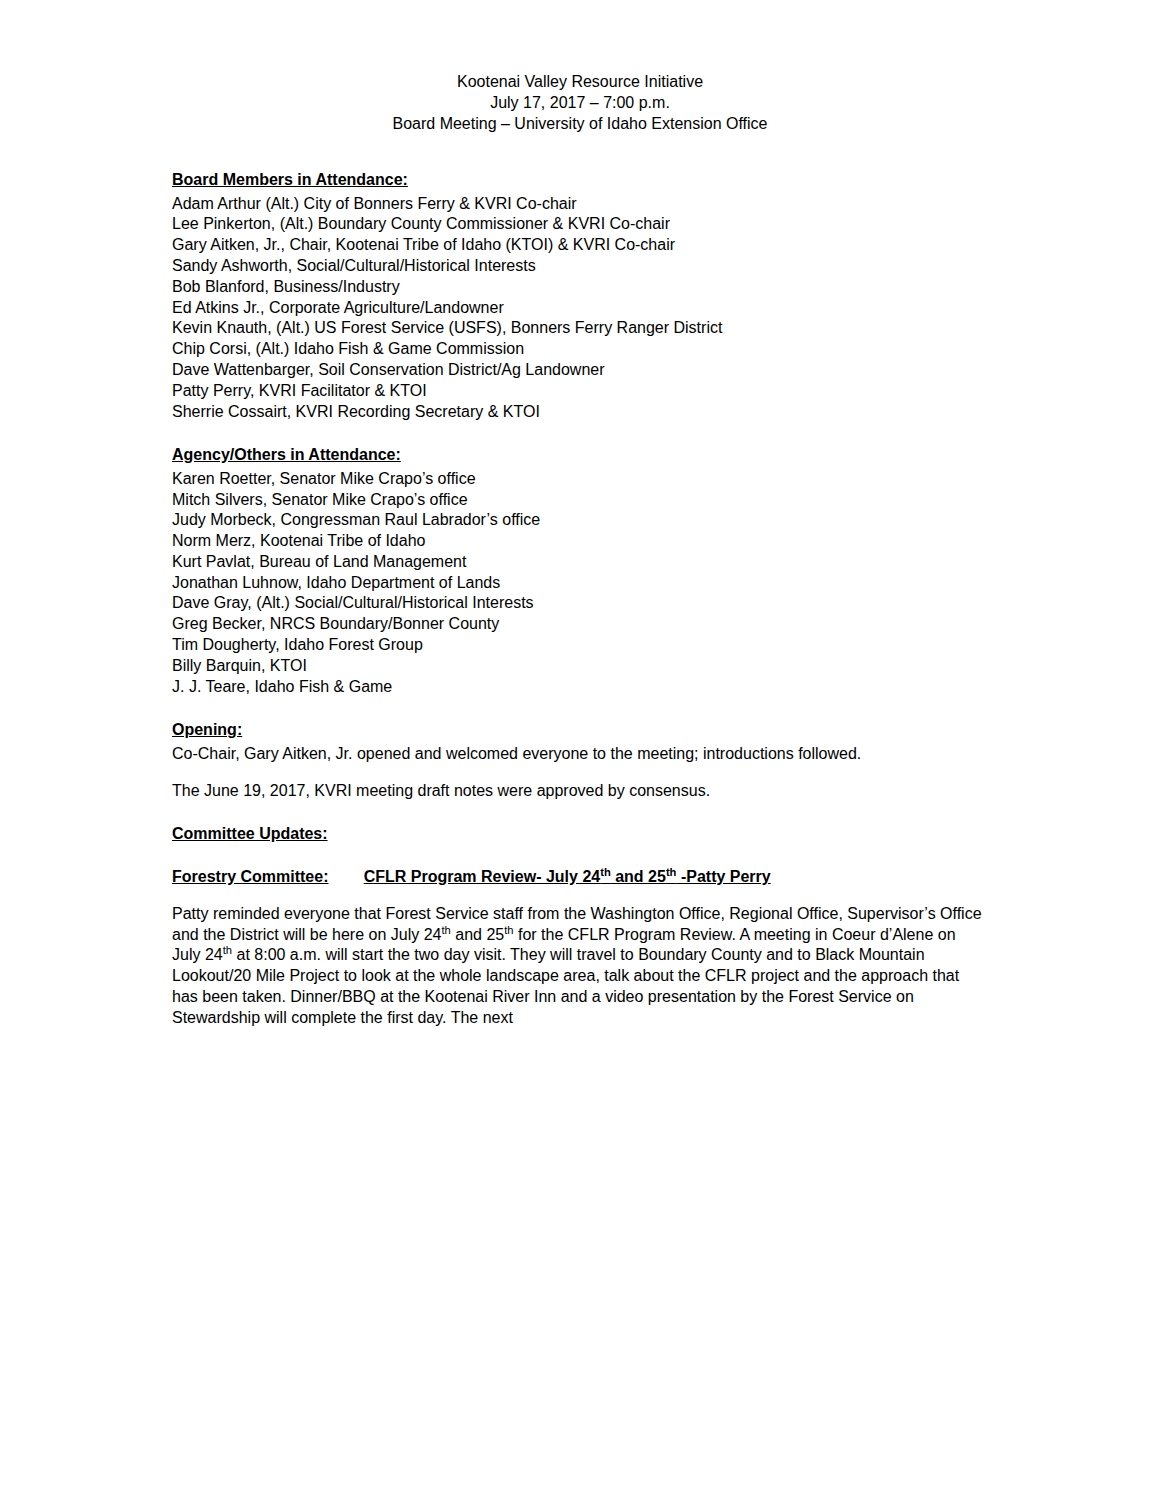Kootenai Valley Resource Initiative
July 17, 2017 – 7:00 p.m.
Board Meeting – University of Idaho Extension Office
Board Members in Attendance:
Adam Arthur (Alt.) City of Bonners Ferry & KVRI Co-chair
Lee Pinkerton, (Alt.) Boundary County Commissioner & KVRI Co-chair
Gary Aitken, Jr., Chair, Kootenai Tribe of Idaho (KTOI) & KVRI Co-chair
Sandy Ashworth, Social/Cultural/Historical Interests
Bob Blanford, Business/Industry
Ed Atkins Jr., Corporate Agriculture/Landowner
Kevin Knauth, (Alt.) US Forest Service (USFS), Bonners Ferry Ranger District
Chip Corsi, (Alt.) Idaho Fish & Game Commission
Dave Wattenbarger, Soil Conservation District/Ag Landowner
Patty Perry, KVRI Facilitator & KTOI
Sherrie Cossairt, KVRI Recording Secretary & KTOI
Agency/Others in Attendance:
Karen Roetter, Senator Mike Crapo’s office
Mitch Silvers, Senator Mike Crapo’s office
Judy Morbeck, Congressman Raul Labrador’s office
Norm Merz, Kootenai Tribe of Idaho
Kurt Pavlat, Bureau of Land Management
Jonathan Luhnow, Idaho Department of Lands
Dave Gray, (Alt.) Social/Cultural/Historical Interests
Greg Becker, NRCS Boundary/Bonner County
Tim Dougherty, Idaho Forest Group
Billy Barquin, KTOI
J. J. Teare, Idaho Fish & Game
Opening:
Co-Chair, Gary Aitken, Jr. opened and welcomed everyone to the meeting; introductions followed.
The June 19, 2017, KVRI meeting draft notes were approved by consensus.
Committee Updates:
Forestry Committee: CFLR Program Review- July 24th and 25th -Patty Perry
Patty reminded everyone that Forest Service staff from the Washington Office, Regional Office, Supervisor’s Office and the District will be here on July 24th and 25th for the CFLR Program Review. A meeting in Coeur d’Alene on July 24th at 8:00 a.m. will start the two day visit. They will travel to Boundary County and to Black Mountain Lookout/20 Mile Project to look at the whole landscape area, talk about the CFLR project and the approach that has been taken. Dinner/BBQ at the Kootenai River Inn and a video presentation by the Forest Service on Stewardship will complete the first day. The next